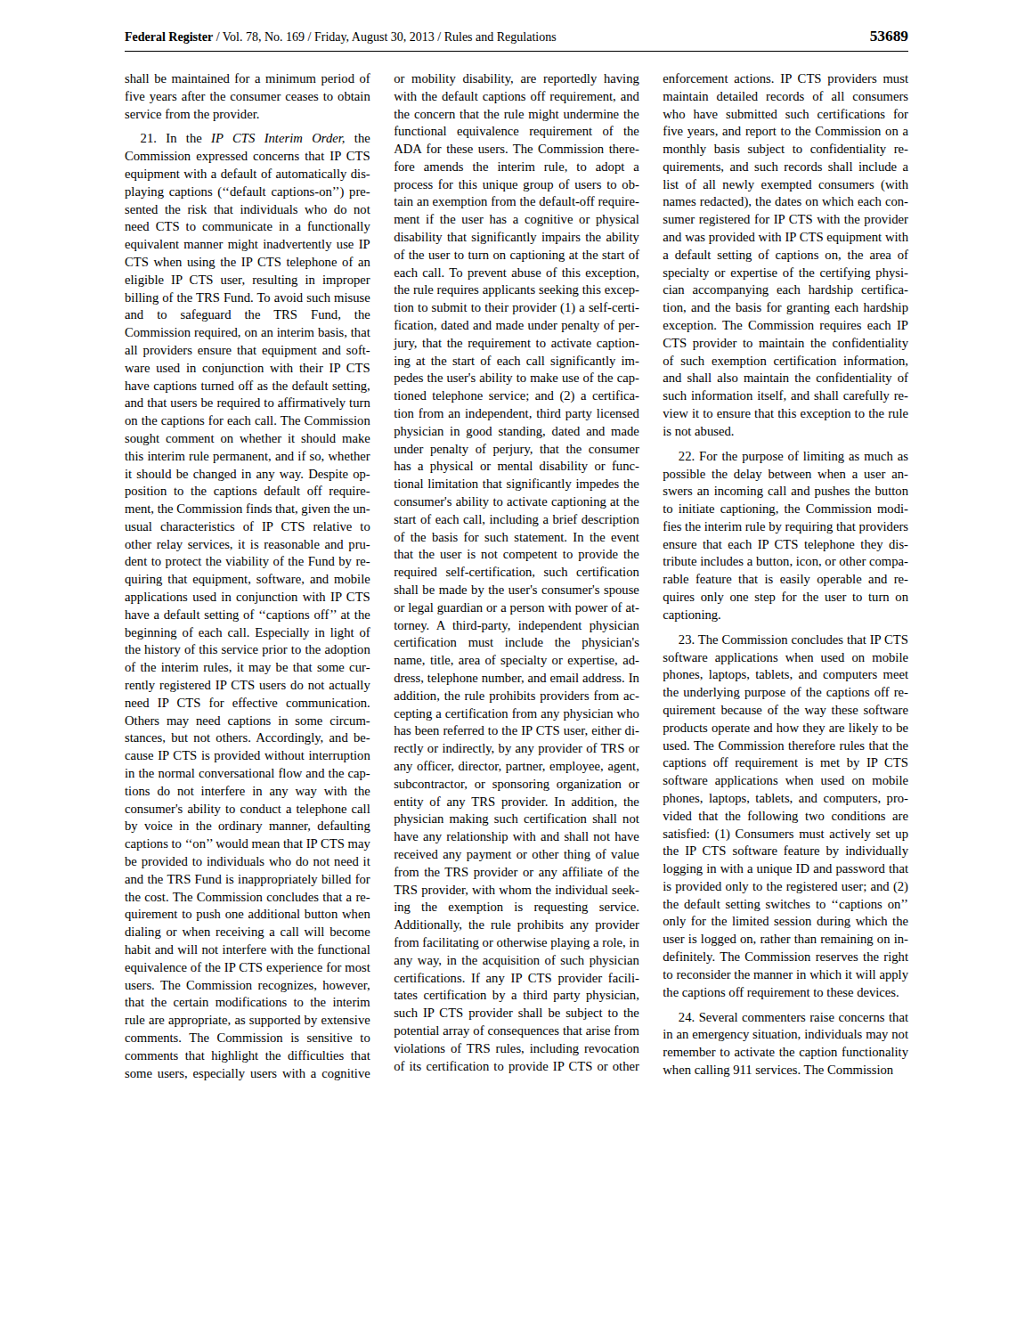Federal Register / Vol. 78, No. 169 / Friday, August 30, 2013 / Rules and Regulations
53689
shall be maintained for a minimum period of five years after the consumer ceases to obtain service from the provider.
21. In the IP CTS Interim Order, the Commission expressed concerns that IP CTS equipment with a default of automatically displaying captions (‘‘default captions-on’’) presented the risk that individuals who do not need CTS to communicate in a functionally equivalent manner might inadvertently use IP CTS when using the IP CTS telephone of an eligible IP CTS user, resulting in improper billing of the TRS Fund. To avoid such misuse and to safeguard the TRS Fund, the Commission required, on an interim basis, that all providers ensure that equipment and software used in conjunction with their IP CTS have captions turned off as the default setting, and that users be required to affirmatively turn on the captions for each call. The Commission sought comment on whether it should make this interim rule permanent, and if so, whether it should be changed in any way. Despite opposition to the captions default off requirement, the Commission finds that, given the unusual characteristics of IP CTS relative to other relay services, it is reasonable and prudent to protect the viability of the Fund by requiring that equipment, software, and mobile applications used in conjunction with IP CTS have a default setting of ‘‘captions off’’ at the beginning of each call. Especially in light of the history of this service prior to the adoption of the interim rules, it may be that some currently registered IP CTS users do not actually need IP CTS for effective communication. Others may need captions in some circumstances, but not others. Accordingly, and because IP CTS is provided without interruption in the normal conversational flow and the captions do not interfere in any way with the consumer's ability to conduct a telephone call by voice in the ordinary manner, defaulting captions to ‘‘on’’ would mean that IP CTS may be provided to individuals who do not need it and the TRS Fund is inappropriately billed for the cost. The Commission concludes that a requirement to push one additional button when dialing or when receiving a call will become habit and will not interfere with the functional equivalence of the IP CTS experience for most users. The Commission recognizes, however, that the certain modifications to the interim rule are appropriate, as supported by extensive comments. The Commission is sensitive to comments that highlight the difficulties that some users, especially users with a cognitive or mobility disability, are reportedly having with the default captions off requirement, and the concern that the rule might undermine the functional equivalence requirement of the ADA for these users. The Commission therefore amends the interim rule, to adopt a process for this unique group of users to obtain an exemption from the default-off requirement if the user has a cognitive or physical disability that significantly impairs the ability of the user to turn on captioning at the start of each call. To prevent abuse of this exception, the rule requires applicants seeking this exception to submit to their provider (1) a self-certification, dated and made under penalty of perjury, that the requirement to activate captioning at the start of each call significantly impedes the user's ability to make use of the captioned telephone service; and (2) a certification from an independent, third party licensed physician in good standing, dated and made under penalty of perjury, that the consumer has a physical or mental disability or functional limitation that significantly impedes the consumer's ability to activate captioning at the start of each call, including a brief description of the basis for such statement. In the event that the user is not competent to provide the required self-certification, such certification shall be made by the user's consumer's spouse or legal guardian or a person with power of attorney. A third-party, independent physician certification must include the physician's name, title, area of specialty or expertise, address, telephone number, and email address. In addition, the rule prohibits providers from accepting a certification from any physician who has been referred to the IP CTS user, either directly or indirectly, by any provider of TRS or any officer, director, partner, employee, agent, subcontractor, or sponsoring organization or entity of any TRS provider. In addition, the physician making such certification shall not have any relationship with and shall not have received any payment or other thing of value from the TRS provider or any affiliate of the TRS provider, with whom the individual seeking the exemption is requesting service. Additionally, the rule prohibits any provider from facilitating or otherwise playing a role, in any way, in the acquisition of such physician certifications. If any IP CTS provider facilitates certification by a third party physician, such IP CTS provider shall be subject to the potential array of consequences that arise from violations of TRS rules, including revocation of its certification to provide IP CTS or other enforcement actions. IP CTS providers must maintain detailed records of all consumers who have submitted such certifications for five years, and report to the Commission on a monthly basis subject to confidentiality requirements, and such records shall include a list of all newly exempted consumers (with names redacted), the dates on which each consumer registered for IP CTS with the provider and was provided with IP CTS equipment with a default setting of captions on, the area of specialty or expertise of the certifying physician accompanying each hardship certification, and the basis for granting each hardship exception. The Commission requires each IP CTS provider to maintain the confidentiality of such exemption certification information, and shall also maintain the confidentiality of such information itself, and shall carefully review it to ensure that this exception to the rule is not abused.
22. For the purpose of limiting as much as possible the delay between when a user answers an incoming call and pushes the button to initiate captioning, the Commission modifies the interim rule by requiring that providers ensure that each IP CTS telephone they distribute includes a button, icon, or other comparable feature that is easily operable and requires only one step for the user to turn on captioning.
23. The Commission concludes that IP CTS software applications when used on mobile phones, laptops, tablets, and computers meet the underlying purpose of the captions off requirement because of the way these software products operate and how they are likely to be used. The Commission therefore rules that the captions off requirement is met by IP CTS software applications when used on mobile phones, laptops, tablets, and computers, provided that the following two conditions are satisfied: (1) Consumers must actively set up the IP CTS software feature by individually logging in with a unique ID and password that is provided only to the registered user; and (2) the default setting switches to ‘‘captions on’’ only for the limited session during which the user is logged on, rather than remaining on indefinitely. The Commission reserves the right to reconsider the manner in which it will apply the captions off requirement to these devices.
24. Several commenters raise concerns that in an emergency situation, individuals may not remember to activate the caption functionality when calling 911 services. The Commission